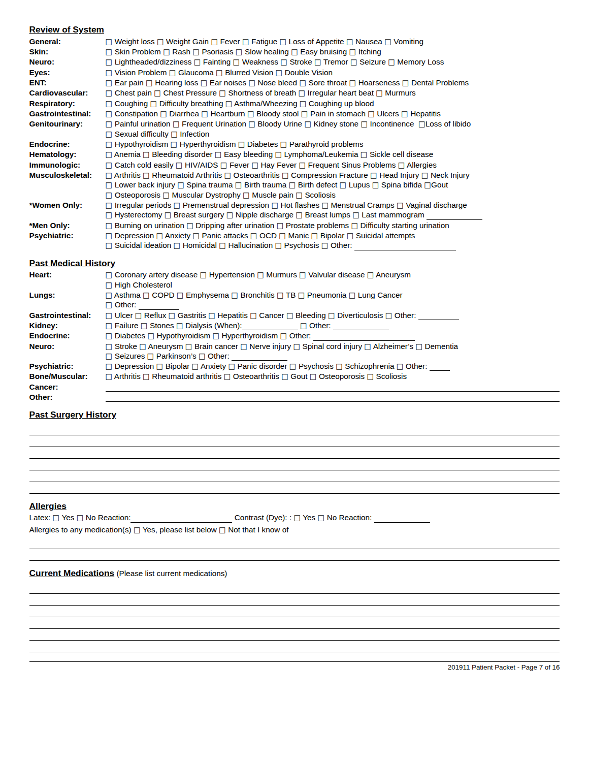Review of System
| General: | □ Weight loss □ Weight Gain □ Fever □ Fatigue □ Loss of Appetite □ Nausea □ Vomiting |
| Skin: | □ Skin Problem □ Rash □ Psoriasis □ Slow healing □ Easy bruising □ Itching |
| Neuro: | □ Lightheaded/dizziness □ Fainting □ Weakness □ Stroke □ Tremor □ Seizure □ Memory Loss |
| Eyes: | □ Vision Problem □ Glaucoma □ Blurred Vision □ Double Vision |
| ENT: | □ Ear pain □ Hearing loss □ Ear noises □ Nose bleed □ Sore throat □ Hoarseness □ Dental Problems |
| Cardiovascular: | □ Chest pain □ Chest Pressure □ Shortness of breath □ Irregular heart beat □ Murmurs |
| Respiratory: | □ Coughing □ Difficulty breathing □ Asthma/Wheezing □ Coughing up blood |
| Gastrointestinal: | □ Constipation □ Diarrhea □ Heartburn □ Bloody stool □ Pain in stomach □ Ulcers □ Hepatitis |
| Genitourinary: | □ Painful urination □ Frequent Urination □ Bloody Urine □ Kidney stone □ Incontinence □ Loss of libido □ Sexual difficulty □ Infection |
| Endocrine: | □ Hypothyroidism □ Hyperthyroidism □ Diabetes □ Parathyroid problems |
| Hematology: | □ Anemia □ Bleeding disorder □ Easy bleeding □ Lymphoma/Leukemia □ Sickle cell disease |
| Immunologic: | □ Catch cold easily □ HIV/AIDS □ Fever □ Hay Fever □ Frequent Sinus Problems □ Allergies |
| Musculoskeletal: | □ Arthritis □ Rheumatoid Arthritis □ Osteoarthritis □ Compression Fracture □ Head Injury □ Neck Injury □ Lower back injury □ Spina trauma □ Birth trauma □ Birth defect □ Lupus □ Spina bifida □ Gout □ Osteoporosis □ Muscular Dystrophy □ Muscle pain □ Scoliosis |
| *Women Only: | □ Irregular periods □ Premenstrual depression □ Hot flashes □ Menstrual Cramps □ Vaginal discharge □ Hysterectomy □ Breast surgery □ Nipple discharge □ Breast lumps □ Last mammogram |
| *Men Only: | □ Burning on urination □ Dripping after urination □ Prostate problems □ Difficulty starting urination |
| Psychiatric: | □ Depression □ Anxiety □ Panic attacks □ OCD □ Manic □ Bipolar □ Suicidal attempts □ Suicidal ideation □ Homicidal □ Hallucination □ Psychosis □ Other: |
Past Medical History
| Heart: | □ Coronary artery disease □ Hypertension □ Murmurs □ Valvular disease □ Aneurysm □ High Cholesterol |
| Lungs: | □ Asthma □ COPD □ Emphysema □ Bronchitis □ TB □ Pneumonia □ Lung Cancer □ Other: |
| Gastrointestinal: | □ Ulcer □ Reflux □ Gastritis □ Hepatitis □ Cancer □ Bleeding □ Diverticulosis □ Other: |
| Kidney: | □ Failure □ Stones □ Dialysis (When): □ Other: |
| Endocrine: | □ Diabetes □ Hypothyroidism □ Hyperthyroidism □ Other: |
| Neuro: | □ Stroke □ Aneurysm □ Brain cancer □ Nerve injury □ Spinal cord injury □ Alzheimer’s □ Dementia □ Seizures □ Parkinson’s □ Other: |
| Psychiatric: | □ Depression □ Bipolar □ Anxiety □ Panic disorder □ Psychosis □ Schizophrenia □ Other: |
| Bone/Muscular: | □ Arthritis □ Rheumatoid arthritis □ Osteoarthritis □ Gout □ Osteoporosis □ Scoliosis |
| Cancer: | |
| Other: | |
Past Surgery History
Allergies
Latex: □ Yes □ No Reaction: Contrast (Dye): : □ Yes □ No Reaction:
Allergies to any medication(s) □ Yes, please list below □ Not that I know of
Current Medications
(Please list current medications)
201911 Patient Packet - Page 7 of 16